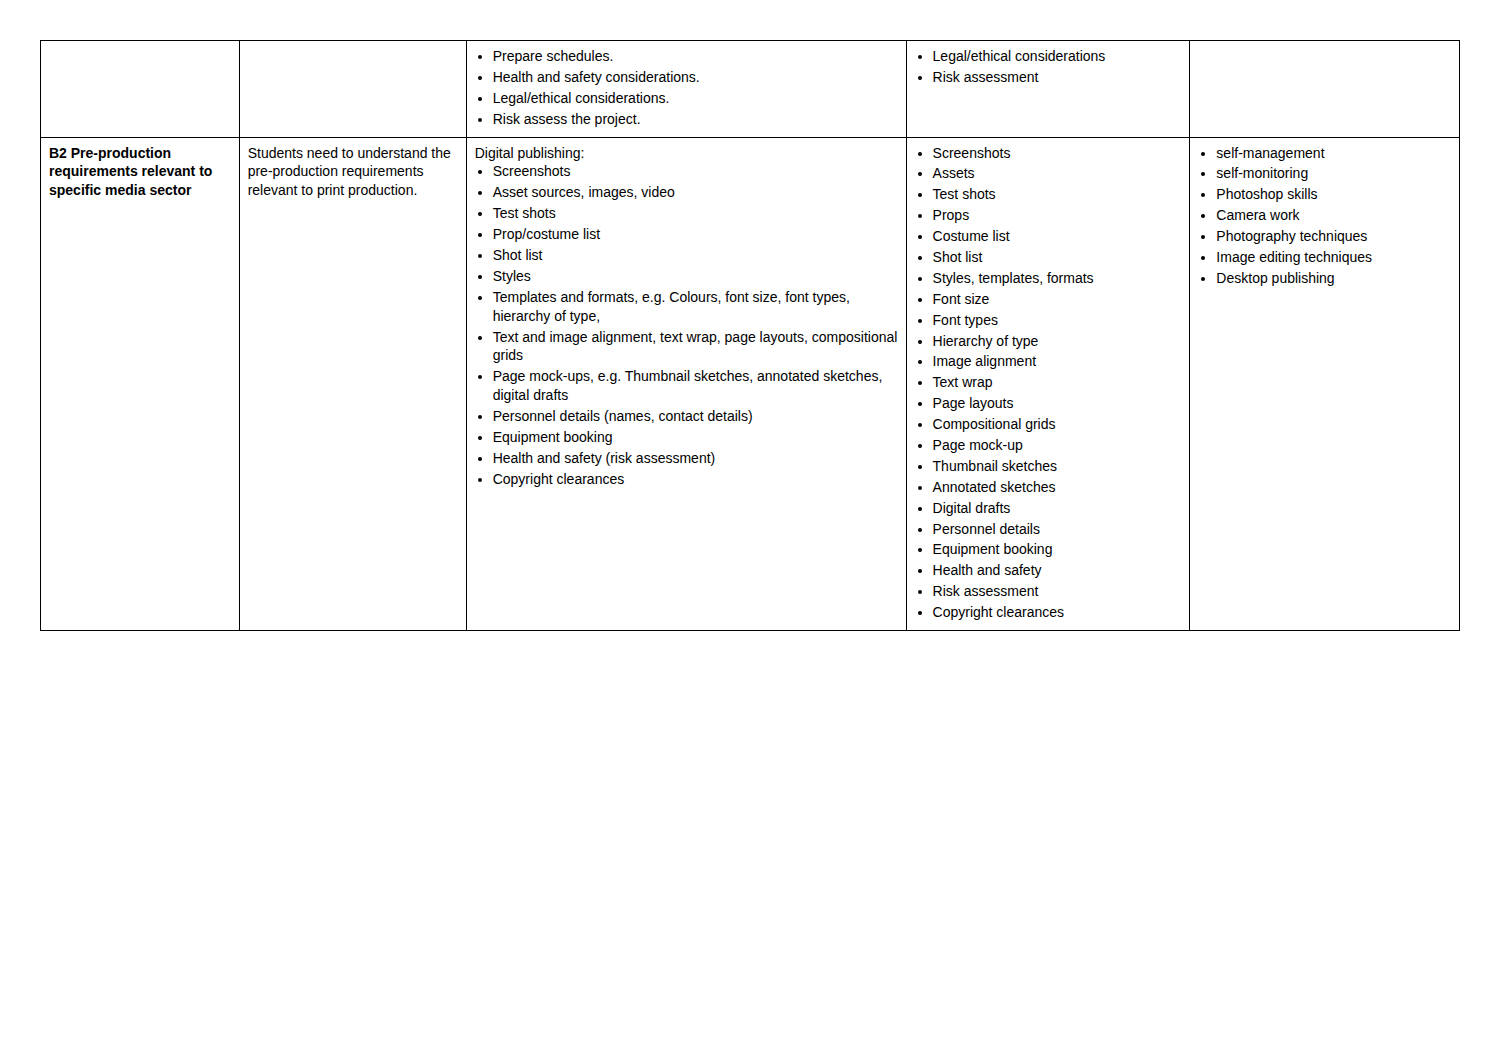| | | Prepare schedules. Health and safety considerations. Legal/ethical considerations. Risk assess the project. | Legal/ethical considerations Risk assessment | |
| B2 Pre-production requirements relevant to specific media sector | Students need to understand the pre-production requirements relevant to print production. | Digital publishing: Screenshots Asset sources, images, video Test shots Prop/costume list Shot list Styles Templates and formats, e.g. Colours, font size, font types, hierarchy of type, Text and image alignment, text wrap, page layouts, compositional grids Page mock-ups, e.g. Thumbnail sketches, annotated sketches, digital drafts Personnel details (names, contact details) Equipment booking Health and safety (risk assessment) Copyright clearances | Screenshots Assets Test shots Props Costume list Shot list Styles, templates, formats Font size Font types Hierarchy of type Image alignment Text wrap Page layouts Compositional grids Page mock-up Thumbnail sketches Annotated sketches Digital drafts Personnel details Equipment booking Health and safety Risk assessment Copyright clearances | self-management self-monitoring Photoshop skills Camera work Photography techniques Image editing techniques Desktop publishing |